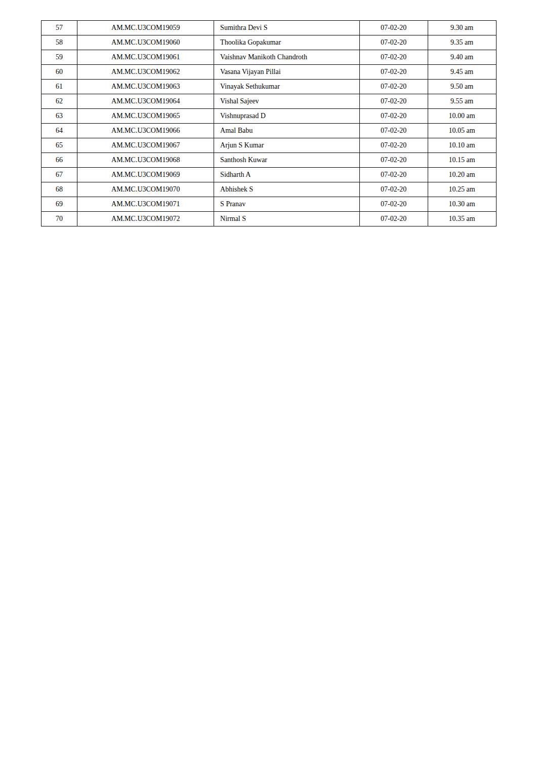| 57 | AM.MC.U3COM19059 | Sumithra Devi S | 07-02-20 | 9.30 am |
| 58 | AM.MC.U3COM19060 | Thoolika Gopakumar | 07-02-20 | 9.35 am |
| 59 | AM.MC.U3COM19061 | Vaishnav Manikoth Chandroth | 07-02-20 | 9.40 am |
| 60 | AM.MC.U3COM19062 | Vasana Vijayan Pillai | 07-02-20 | 9.45 am |
| 61 | AM.MC.U3COM19063 | Vinayak Sethukumar | 07-02-20 | 9.50 am |
| 62 | AM.MC.U3COM19064 | Vishal Sajeev | 07-02-20 | 9.55 am |
| 63 | AM.MC.U3COM19065 | Vishnuprasad D | 07-02-20 | 10.00 am |
| 64 | AM.MC.U3COM19066 | Amal Babu | 07-02-20 | 10.05 am |
| 65 | AM.MC.U3COM19067 | Arjun S Kumar | 07-02-20 | 10.10 am |
| 66 | AM.MC.U3COM19068 | Santhosh Kuwar | 07-02-20 | 10.15 am |
| 67 | AM.MC.U3COM19069 | Sidharth A | 07-02-20 | 10.20 am |
| 68 | AM.MC.U3COM19070 | Abhishek S | 07-02-20 | 10.25 am |
| 69 | AM.MC.U3COM19071 | S Pranav | 07-02-20 | 10.30 am |
| 70 | AM.MC.U3COM19072 | Nirmal S | 07-02-20 | 10.35 am |